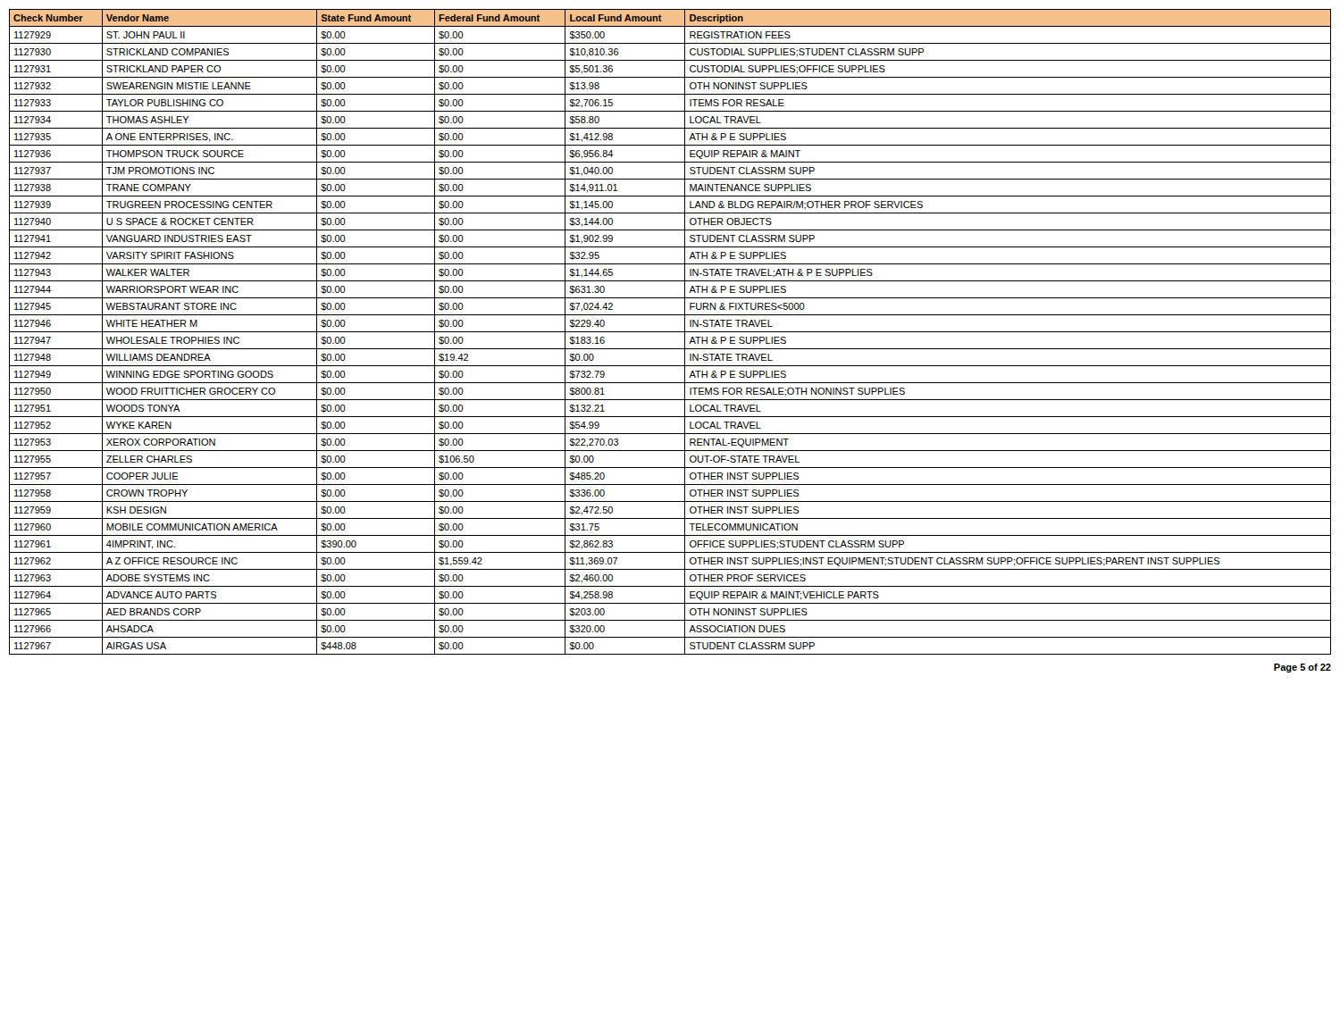| Check Number | Vendor Name | State Fund Amount | Federal Fund Amount | Local Fund Amount | Description |
| --- | --- | --- | --- | --- | --- |
| 1127929 | ST. JOHN PAUL II | $0.00 | $0.00 | $350.00 | REGISTRATION FEES |
| 1127930 | STRICKLAND COMPANIES | $0.00 | $0.00 | $10,810.36 | CUSTODIAL SUPPLIES;STUDENT CLASSRM SUPP |
| 1127931 | STRICKLAND PAPER CO | $0.00 | $0.00 | $5,501.36 | CUSTODIAL SUPPLIES;OFFICE SUPPLIES |
| 1127932 | SWEARENGIN MISTIE LEANNE | $0.00 | $0.00 | $13.98 | OTH NONINST SUPPLIES |
| 1127933 | TAYLOR PUBLISHING CO | $0.00 | $0.00 | $2,706.15 | ITEMS FOR RESALE |
| 1127934 | THOMAS ASHLEY | $0.00 | $0.00 | $58.80 | LOCAL TRAVEL |
| 1127935 | A ONE ENTERPRISES, INC. | $0.00 | $0.00 | $1,412.98 | ATH & P E SUPPLIES |
| 1127936 | THOMPSON TRUCK SOURCE | $0.00 | $0.00 | $6,956.84 | EQUIP REPAIR & MAINT |
| 1127937 | TJM PROMOTIONS INC | $0.00 | $0.00 | $1,040.00 | STUDENT CLASSRM SUPP |
| 1127938 | TRANE COMPANY | $0.00 | $0.00 | $14,911.01 | MAINTENANCE SUPPLIES |
| 1127939 | TRUGREEN PROCESSING CENTER | $0.00 | $0.00 | $1,145.00 | LAND & BLDG REPAIR/M;OTHER PROF SERVICES |
| 1127940 | U S SPACE & ROCKET CENTER | $0.00 | $0.00 | $3,144.00 | OTHER OBJECTS |
| 1127941 | VANGUARD INDUSTRIES EAST | $0.00 | $0.00 | $1,902.99 | STUDENT CLASSRM SUPP |
| 1127942 | VARSITY SPIRIT FASHIONS | $0.00 | $0.00 | $32.95 | ATH & P E SUPPLIES |
| 1127943 | WALKER WALTER | $0.00 | $0.00 | $1,144.65 | IN-STATE TRAVEL;ATH & P E SUPPLIES |
| 1127944 | WARRIORSPORT WEAR INC | $0.00 | $0.00 | $631.30 | ATH & P E SUPPLIES |
| 1127945 | WEBSTAURANT STORE INC | $0.00 | $0.00 | $7,024.42 | FURN & FIXTURES<5000 |
| 1127946 | WHITE HEATHER M | $0.00 | $0.00 | $229.40 | IN-STATE TRAVEL |
| 1127947 | WHOLESALE TROPHIES INC | $0.00 | $0.00 | $183.16 | ATH & P E SUPPLIES |
| 1127948 | WILLIAMS DEANDREA | $0.00 | $19.42 | $0.00 | IN-STATE TRAVEL |
| 1127949 | WINNING EDGE SPORTING GOODS | $0.00 | $0.00 | $732.79 | ATH & P E SUPPLIES |
| 1127950 | WOOD FRUITTICHER GROCERY CO | $0.00 | $0.00 | $800.81 | ITEMS FOR RESALE;OTH NONINST SUPPLIES |
| 1127951 | WOODS TONYA | $0.00 | $0.00 | $132.21 | LOCAL TRAVEL |
| 1127952 | WYKE KAREN | $0.00 | $0.00 | $54.99 | LOCAL TRAVEL |
| 1127953 | XEROX CORPORATION | $0.00 | $0.00 | $22,270.03 | RENTAL-EQUIPMENT |
| 1127955 | ZELLER CHARLES | $0.00 | $106.50 | $0.00 | OUT-OF-STATE TRAVEL |
| 1127957 | COOPER JULIE | $0.00 | $0.00 | $485.20 | OTHER INST SUPPLIES |
| 1127958 | CROWN TROPHY | $0.00 | $0.00 | $336.00 | OTHER INST SUPPLIES |
| 1127959 | KSH DESIGN | $0.00 | $0.00 | $2,472.50 | OTHER INST SUPPLIES |
| 1127960 | MOBILE COMMUNICATION AMERICA | $0.00 | $0.00 | $31.75 | TELECOMMUNICATION |
| 1127961 | 4IMPRINT, INC. | $390.00 | $0.00 | $2,862.83 | OFFICE SUPPLIES;STUDENT CLASSRM SUPP |
| 1127962 | A Z OFFICE RESOURCE INC | $0.00 | $1,559.42 | $11,369.07 | OTHER INST SUPPLIES;INST EQUIPMENT;STUDENT CLASSRM SUPP;OFFICE SUPPLIES;PARENT INST SUPPLIES |
| 1127963 | ADOBE SYSTEMS INC | $0.00 | $0.00 | $2,460.00 | OTHER PROF SERVICES |
| 1127964 | ADVANCE AUTO PARTS | $0.00 | $0.00 | $4,258.98 | EQUIP REPAIR & MAINT;VEHICLE PARTS |
| 1127965 | AED BRANDS CORP | $0.00 | $0.00 | $203.00 | OTH NONINST SUPPLIES |
| 1127966 | AHSADCA | $0.00 | $0.00 | $320.00 | ASSOCIATION DUES |
| 1127967 | AIRGAS USA | $448.08 | $0.00 | $0.00 | STUDENT CLASSRM SUPP |
Page 5 of 22